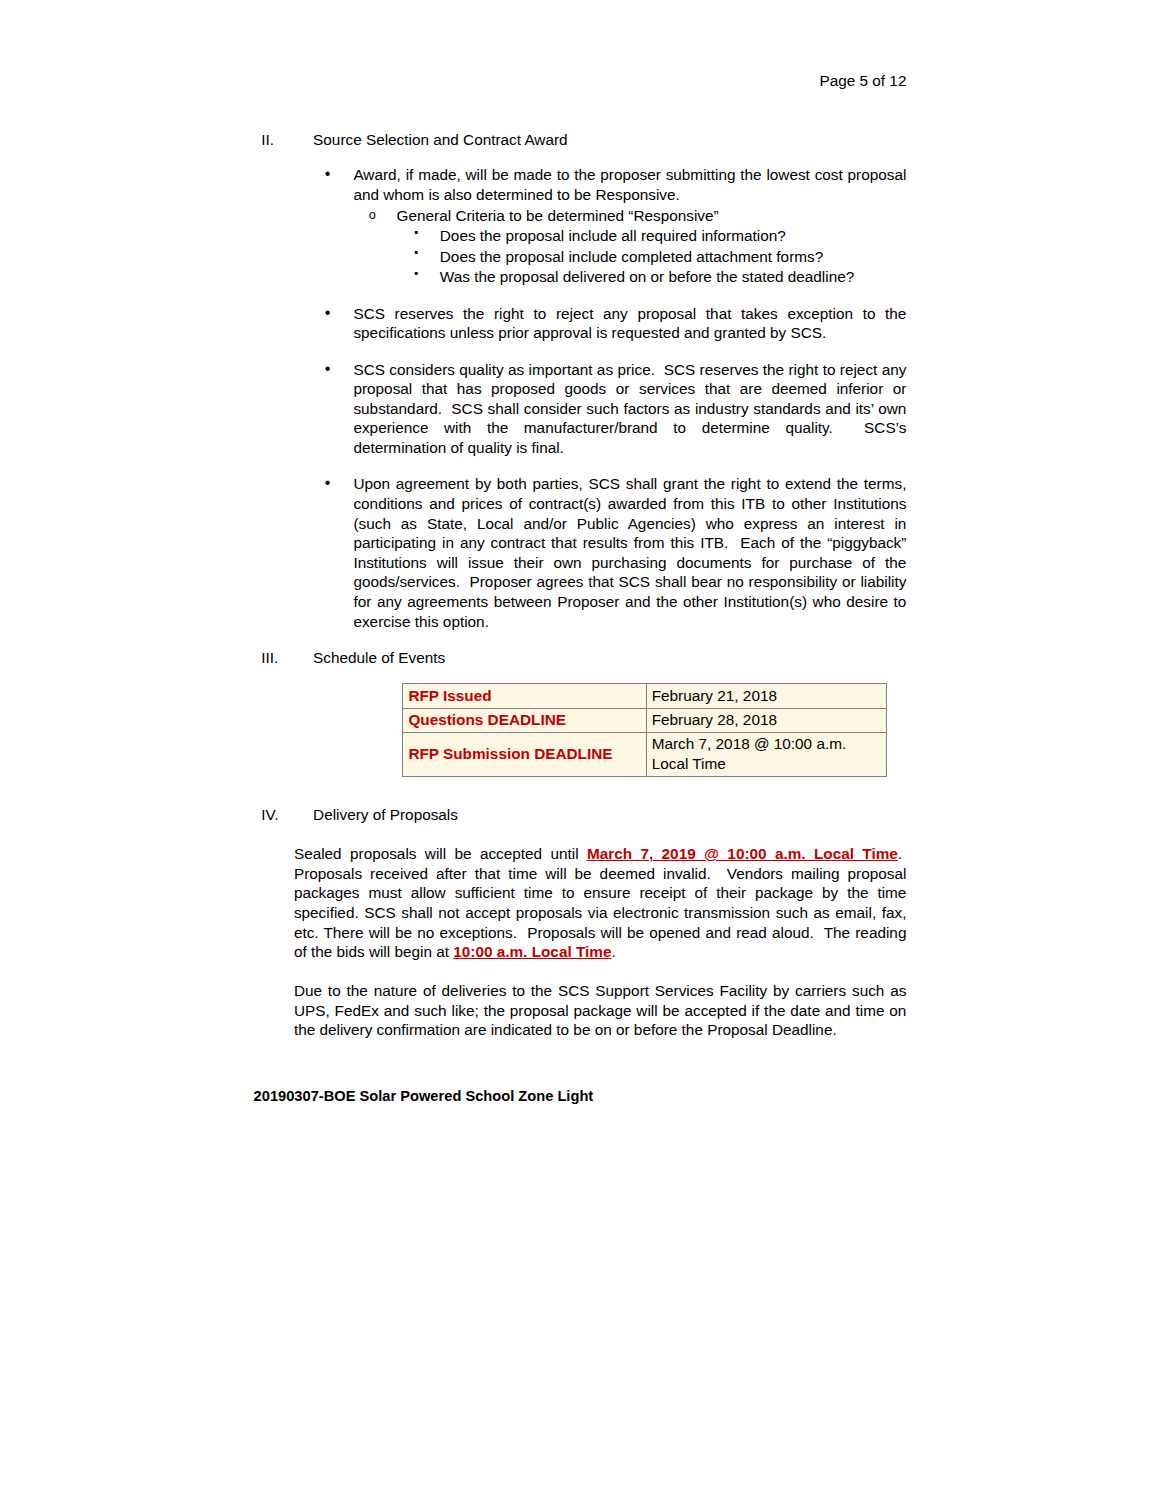Page 5 of 12
II.
Source Selection and Contract Award
Award, if made, will be made to the proposer submitting the lowest cost proposal and whom is also determined to be Responsive.
General Criteria to be determined “Responsive”
Does the proposal include all required information?
Does the proposal include completed attachment forms?
Was the proposal delivered on or before the stated deadline?
SCS reserves the right to reject any proposal that takes exception to the specifications unless prior approval is requested and granted by SCS.
SCS considers quality as important as price. SCS reserves the right to reject any proposal that has proposed goods or services that are deemed inferior or substandard. SCS shall consider such factors as industry standards and its’ own experience with the manufacturer/brand to determine quality. SCS’s determination of quality is final.
Upon agreement by both parties, SCS shall grant the right to extend the terms, conditions and prices of contract(s) awarded from this ITB to other Institutions (such as State, Local and/or Public Agencies) who express an interest in participating in any contract that results from this ITB. Each of the “piggyback” Institutions will issue their own purchasing documents for purchase of the goods/services. Proposer agrees that SCS shall bear no responsibility or liability for any agreements between Proposer and the other Institution(s) who desire to exercise this option.
III.
Schedule of Events
| RFP Issued | February 21, 2018 |
| Questions DEADLINE | February 28, 2018 |
| RFP Submission DEADLINE | March 7, 2018 @ 10:00 a.m. Local Time |
IV.
Delivery of Proposals
Sealed proposals will be accepted until March 7, 2019 @ 10:00 a.m. Local Time. Proposals received after that time will be deemed invalid. Vendors mailing proposal packages must allow sufficient time to ensure receipt of their package by the time specified. SCS shall not accept proposals via electronic transmission such as email, fax, etc. There will be no exceptions. Proposals will be opened and read aloud. The reading of the bids will begin at 10:00 a.m. Local Time.
Due to the nature of deliveries to the SCS Support Services Facility by carriers such as UPS, FedEx and such like; the proposal package will be accepted if the date and time on the delivery confirmation are indicated to be on or before the Proposal Deadline.
20190307-BOE Solar Powered School Zone Light